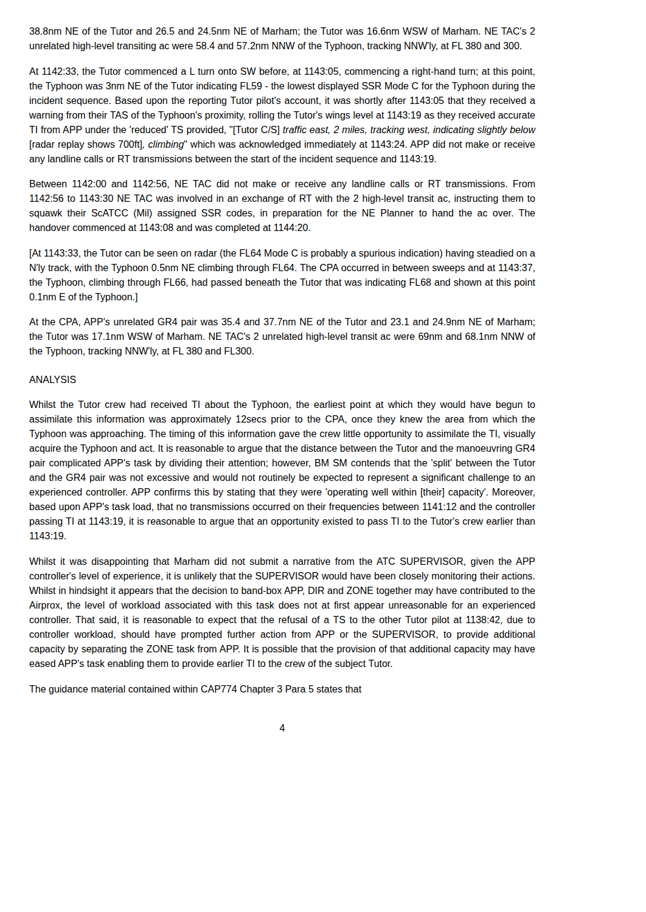38.8nm NE of the Tutor and 26.5 and 24.5nm NE of Marham; the Tutor was 16.6nm WSW of Marham. NE TAC's 2 unrelated high-level transiting ac were 58.4 and 57.2nm NNW of the Typhoon, tracking NNW'ly, at FL 380 and 300.
At 1142:33, the Tutor commenced a L turn onto SW before, at 1143:05, commencing a right-hand turn; at this point, the Typhoon was 3nm NE of the Tutor indicating FL59 - the lowest displayed SSR Mode C for the Typhoon during the incident sequence. Based upon the reporting Tutor pilot's account, it was shortly after 1143:05 that they received a warning from their TAS of the Typhoon's proximity, rolling the Tutor's wings level at 1143:19 as they received accurate TI from APP under the 'reduced' TS provided, "[Tutor C/S] traffic east, 2 miles, tracking west, indicating slightly below [radar replay shows 700ft], climbing" which was acknowledged immediately at 1143:24. APP did not make or receive any landline calls or RT transmissions between the start of the incident sequence and 1143:19.
Between 1142:00 and 1142:56, NE TAC did not make or receive any landline calls or RT transmissions. From 1142:56 to 1143:30 NE TAC was involved in an exchange of RT with the 2 high-level transit ac, instructing them to squawk their ScATCC (Mil) assigned SSR codes, in preparation for the NE Planner to hand the ac over. The handover commenced at 1143:08 and was completed at 1144:20.
[At 1143:33, the Tutor can be seen on radar (the FL64 Mode C is probably a spurious indication) having steadied on a N'ly track, with the Typhoon 0.5nm NE climbing through FL64. The CPA occurred in between sweeps and at 1143:37, the Typhoon, climbing through FL66, had passed beneath the Tutor that was indicating FL68 and shown at this point 0.1nm E of the Typhoon.]
At the CPA, APP's unrelated GR4 pair was 35.4 and 37.7nm NE of the Tutor and 23.1 and 24.9nm NE of Marham; the Tutor was 17.1nm WSW of Marham. NE TAC's 2 unrelated high-level transit ac were 69nm and 68.1nm NNW of the Typhoon, tracking NNW'ly, at FL 380 and FL300.
ANALYSIS
Whilst the Tutor crew had received TI about the Typhoon, the earliest point at which they would have begun to assimilate this information was approximately 12secs prior to the CPA, once they knew the area from which the Typhoon was approaching. The timing of this information gave the crew little opportunity to assimilate the TI, visually acquire the Typhoon and act. It is reasonable to argue that the distance between the Tutor and the manoeuvring GR4 pair complicated APP's task by dividing their attention; however, BM SM contends that the 'split' between the Tutor and the GR4 pair was not excessive and would not routinely be expected to represent a significant challenge to an experienced controller. APP confirms this by stating that they were 'operating well within [their] capacity'. Moreover, based upon APP's task load, that no transmissions occurred on their frequencies between 1141:12 and the controller passing TI at 1143:19, it is reasonable to argue that an opportunity existed to pass TI to the Tutor's crew earlier than 1143:19.
Whilst it was disappointing that Marham did not submit a narrative from the ATC SUPERVISOR, given the APP controller's level of experience, it is unlikely that the SUPERVISOR would have been closely monitoring their actions. Whilst in hindsight it appears that the decision to band-box APP, DIR and ZONE together may have contributed to the Airprox, the level of workload associated with this task does not at first appear unreasonable for an experienced controller. That said, it is reasonable to expect that the refusal of a TS to the other Tutor pilot at 1138:42, due to controller workload, should have prompted further action from APP or the SUPERVISOR, to provide additional capacity by separating the ZONE task from APP. It is possible that the provision of that additional capacity may have eased APP's task enabling them to provide earlier TI to the crew of the subject Tutor.
The guidance material contained within CAP774 Chapter 3 Para 5 states that
4